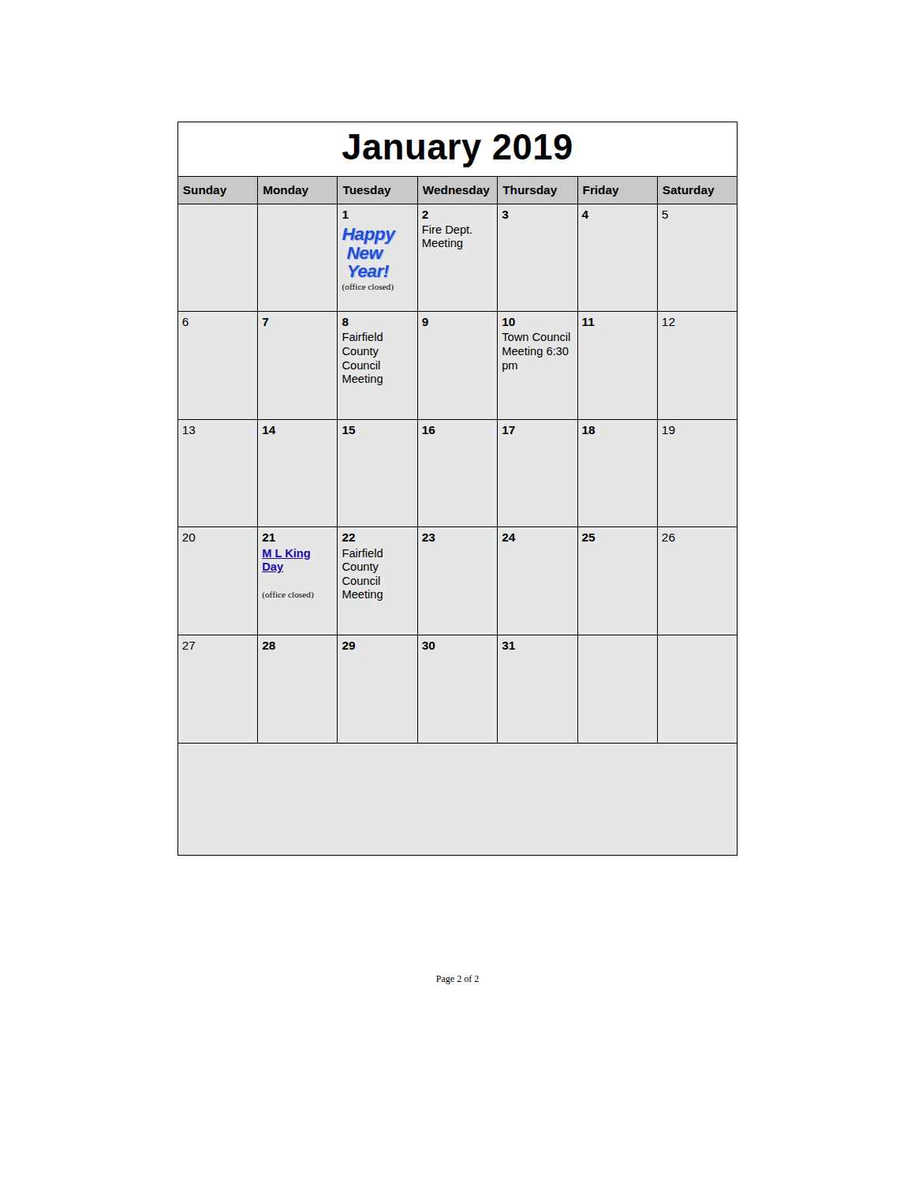| January 2019 |
| Sunday | Monday | Tuesday | Wednesday | Thursday | Friday | Saturday |
| | | 1 Happy New Year! (office closed) | 2 Fire Dept. Meeting | 3 | 4 | 5 |
| 6 | 7 | 8 Fairfield County Council Meeting | 9 | 10 Town Council Meeting 6:30 pm | 11 | 12 |
| 13 | 14 | 15 | 16 | 17 | 18 | 19 |
| 20 | 21 M L King Day (office closed) | 22 Fairfield County Council Meeting | 23 | 24 | 25 | 26 |
| 27 | 28 | 29 | 30 | 31 | | |
Page 2 of 2